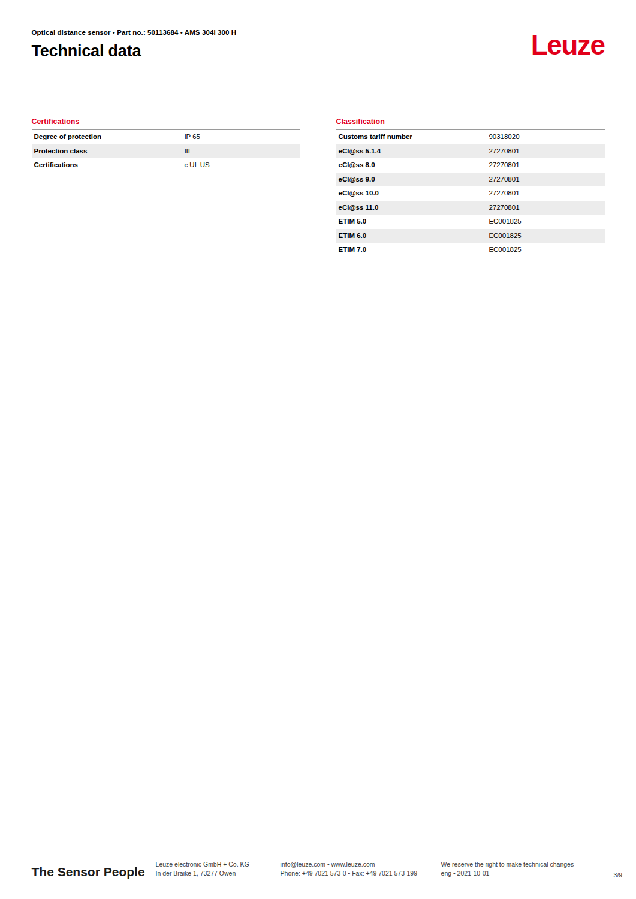Optical distance sensor • Part no.: 50113684 • AMS 304i 300 H
Technical data
Leuze
Certifications
| Degree of protection | IP 65 |
| Protection class | III |
| Certifications | c UL US |
Classification
| Customs tariff number | 90318020 |
| eCl@ss 5.1.4 | 27270801 |
| eCl@ss 8.0 | 27270801 |
| eCl@ss 9.0 | 27270801 |
| eCl@ss 10.0 | 27270801 |
| eCl@ss 11.0 | 27270801 |
| ETIM 5.0 | EC001825 |
| ETIM 6.0 | EC001825 |
| ETIM 7.0 | EC001825 |
The Sensor People
Leuze electronic GmbH + Co. KG
In der Braike 1, 73277 Owen
info@leuze.com • www.leuze.com
Phone: +49 7021 573-0 • Fax: +49 7021 573-199
We reserve the right to make technical changes
eng • 2021-10-01
3/9